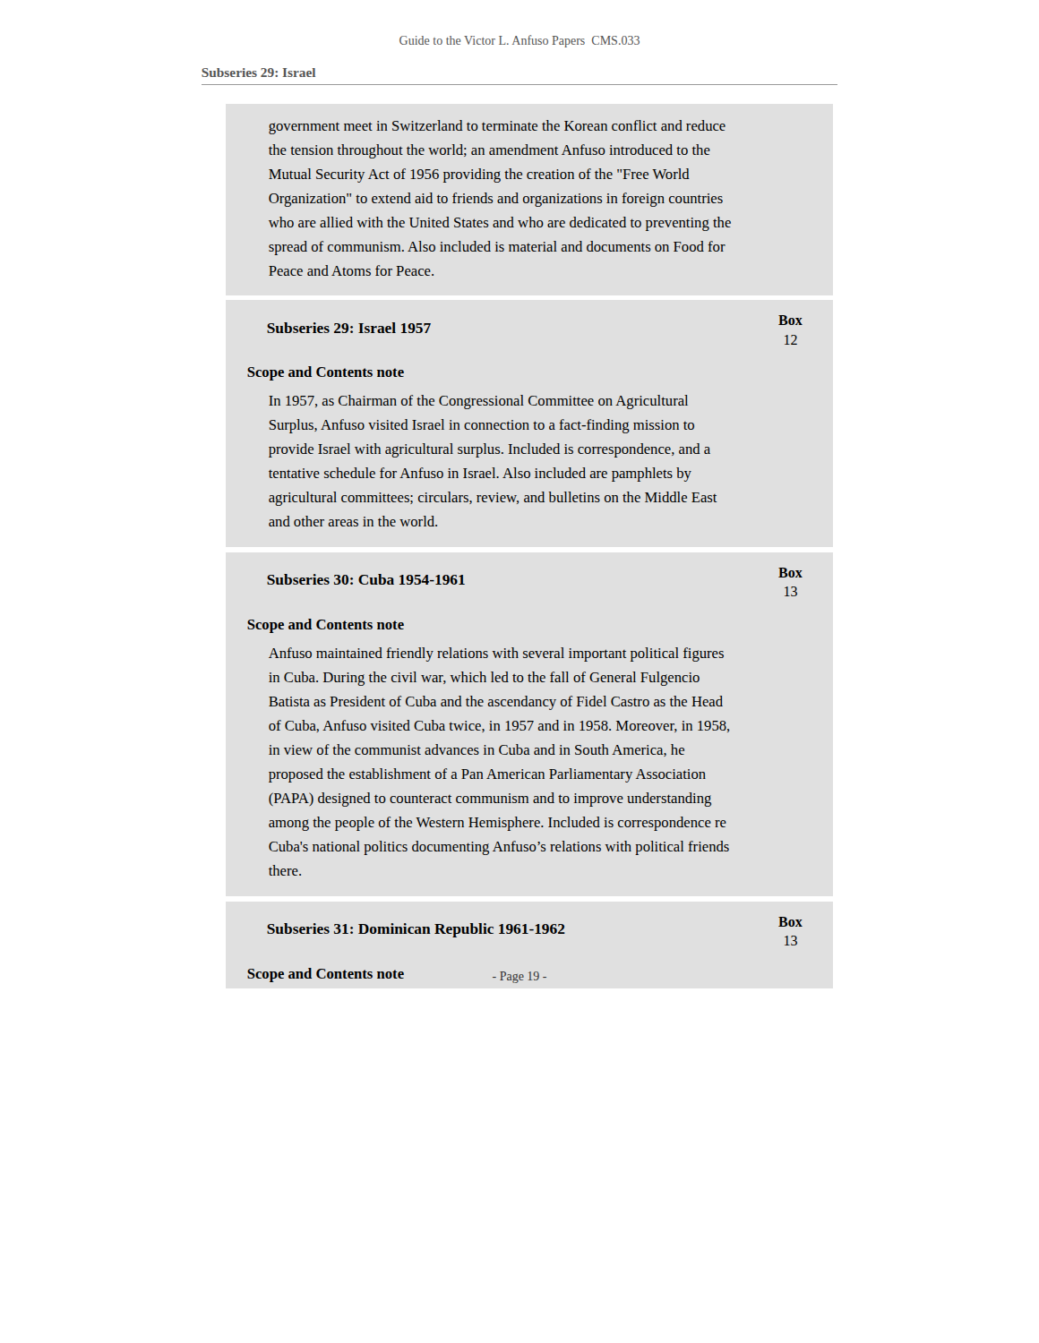Guide to the Victor L. Anfuso Papers CMS.033
Subseries 29: Israel
government meet in Switzerland to terminate the Korean conflict and reduce the tension throughout the world; an amendment Anfuso introduced to the Mutual Security Act of 1956 providing the creation of the "Free World Organization" to extend aid to friends and organizations in foreign countries who are allied with the United States and who are dedicated to preventing the spread of communism. Also included is material and documents on Food for Peace and Atoms for Peace.
Subseries 29: Israel 1957
Box12
Scope and Contents note
In 1957, as Chairman of the Congressional Committee on Agricultural Surplus, Anfuso visited Israel in connection to a fact-finding mission to provide Israel with agricultural surplus. Included is correspondence, and a tentative schedule for Anfuso in Israel. Also included are pamphlets by agricultural committees; circulars, review, and bulletins on the Middle East and other areas in the world.
Subseries 30: Cuba 1954-1961
Box13
Scope and Contents note
Anfuso maintained friendly relations with several important political figures in Cuba. During the civil war, which led to the fall of General Fulgencio Batista as President of Cuba and the ascendancy of Fidel Castro as the Head of Cuba, Anfuso visited Cuba twice, in 1957 and in 1958. Moreover, in 1958, in view of the communist advances in Cuba and in South America, he proposed the establishment of a Pan American Parliamentary Association (PAPA) designed to counteract communism and to improve understanding among the people of the Western Hemisphere. Included is correspondence re Cuba's national politics documenting Anfuso’s relations with political friends there.
Subseries 31: Dominican Republic 1961-1962
Box13
Scope and Contents note
- Page 19 -